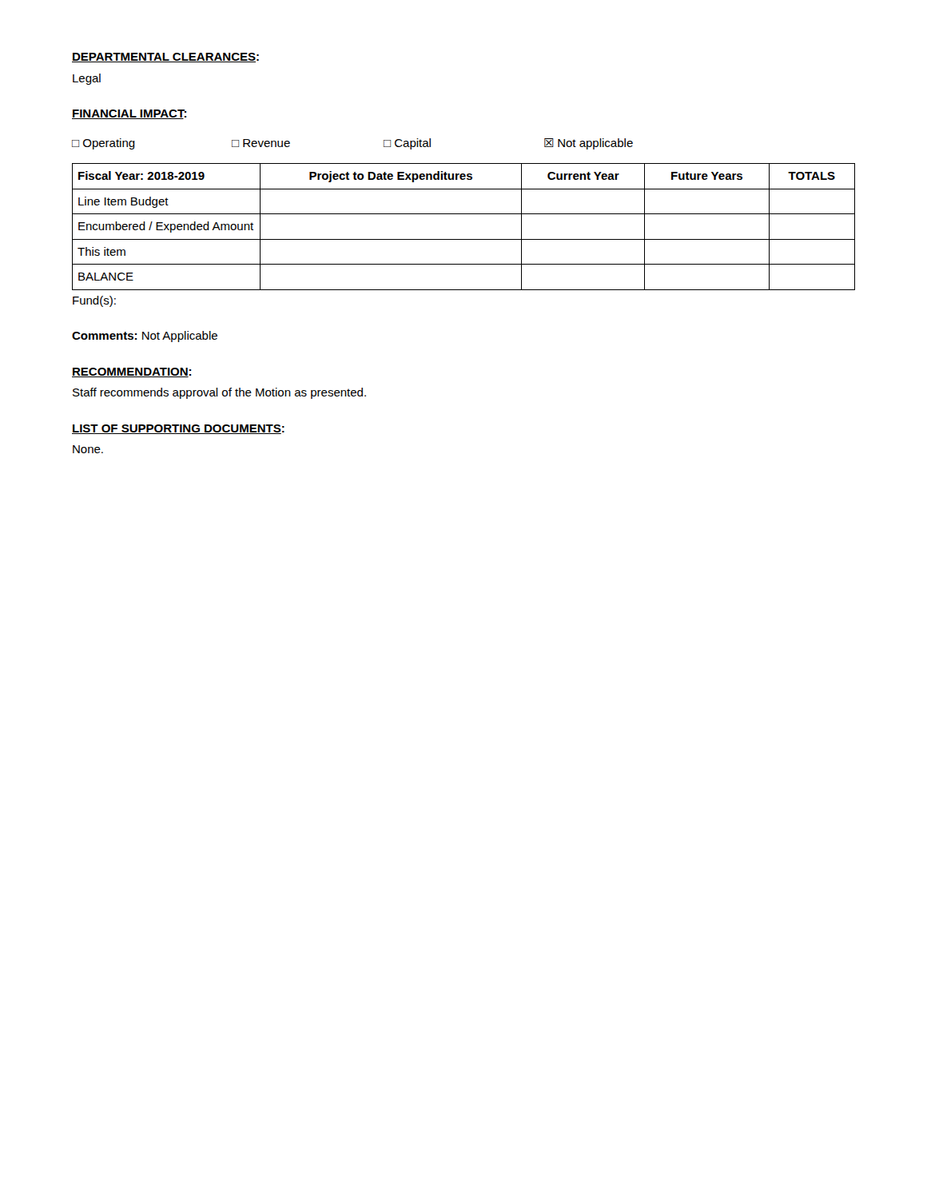DEPARTMENTAL CLEARANCES:
Legal
FINANCIAL IMPACT:
□ Operating □ Revenue □ Capital ☒ Not applicable
| Fiscal Year: 2018-2019 | Project to Date Expenditures | Current Year | Future Years | TOTALS |
| --- | --- | --- | --- | --- |
| Line Item Budget | | | | |
| Encumbered / Expended Amount | | | | |
| This item | | | | |
| BALANCE | | | | |
Fund(s):
Comments: Not Applicable
RECOMMENDATION:
Staff recommends approval of the Motion as presented.
LIST OF SUPPORTING DOCUMENTS:
None.